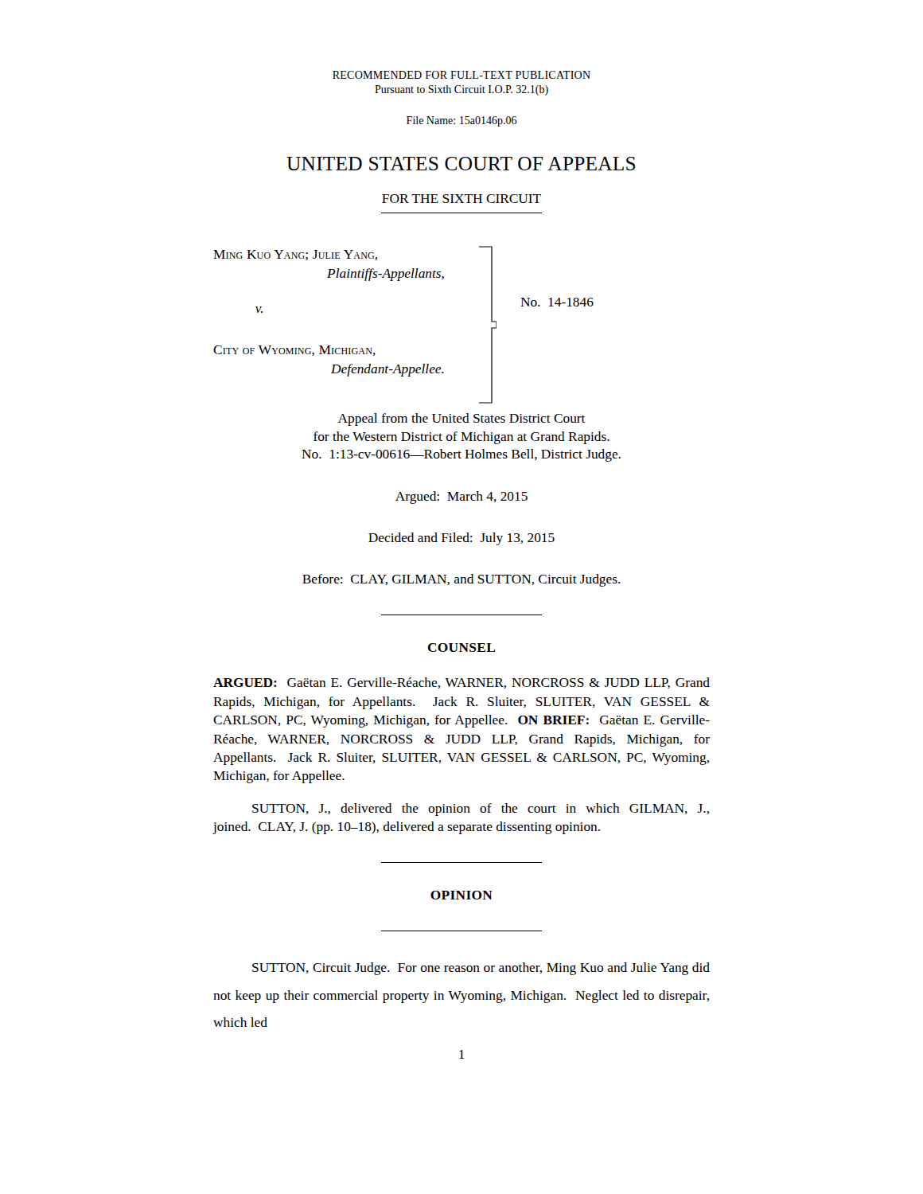RECOMMENDED FOR FULL-TEXT PUBLICATION
Pursuant to Sixth Circuit I.O.P. 32.1(b)
File Name: 15a0146p.06
UNITED STATES COURT OF APPEALS
FOR THE SIXTH CIRCUIT
| Ming Kuo Yang; Julie Yang, Plaintiffs-Appellants, v. City of Wyoming, Michigan, Defendant-Appellee. | | No. 14-1846 |
Appeal from the United States District Court
for the Western District of Michigan at Grand Rapids.
No. 1:13-cv-00616—Robert Holmes Bell, District Judge.
Argued: March 4, 2015
Decided and Filed: July 13, 2015
Before: CLAY, GILMAN, and SUTTON, Circuit Judges.
COUNSEL
ARGUED: Gaëtan E. Gerville-Réache, WARNER, NORCROSS & JUDD LLP, Grand Rapids, Michigan, for Appellants. Jack R. Sluiter, SLUITER, VAN GESSEL & CARLSON, PC, Wyoming, Michigan, for Appellee. ON BRIEF: Gaëtan E. Gerville-Réache, WARNER, NORCROSS & JUDD LLP, Grand Rapids, Michigan, for Appellants. Jack R. Sluiter, SLUITER, VAN GESSEL & CARLSON, PC, Wyoming, Michigan, for Appellee.
SUTTON, J., delivered the opinion of the court in which GILMAN, J., joined. CLAY, J. (pp. 10–18), delivered a separate dissenting opinion.
OPINION
SUTTON, Circuit Judge. For one reason or another, Ming Kuo and Julie Yang did not keep up their commercial property in Wyoming, Michigan. Neglect led to disrepair, which led
1